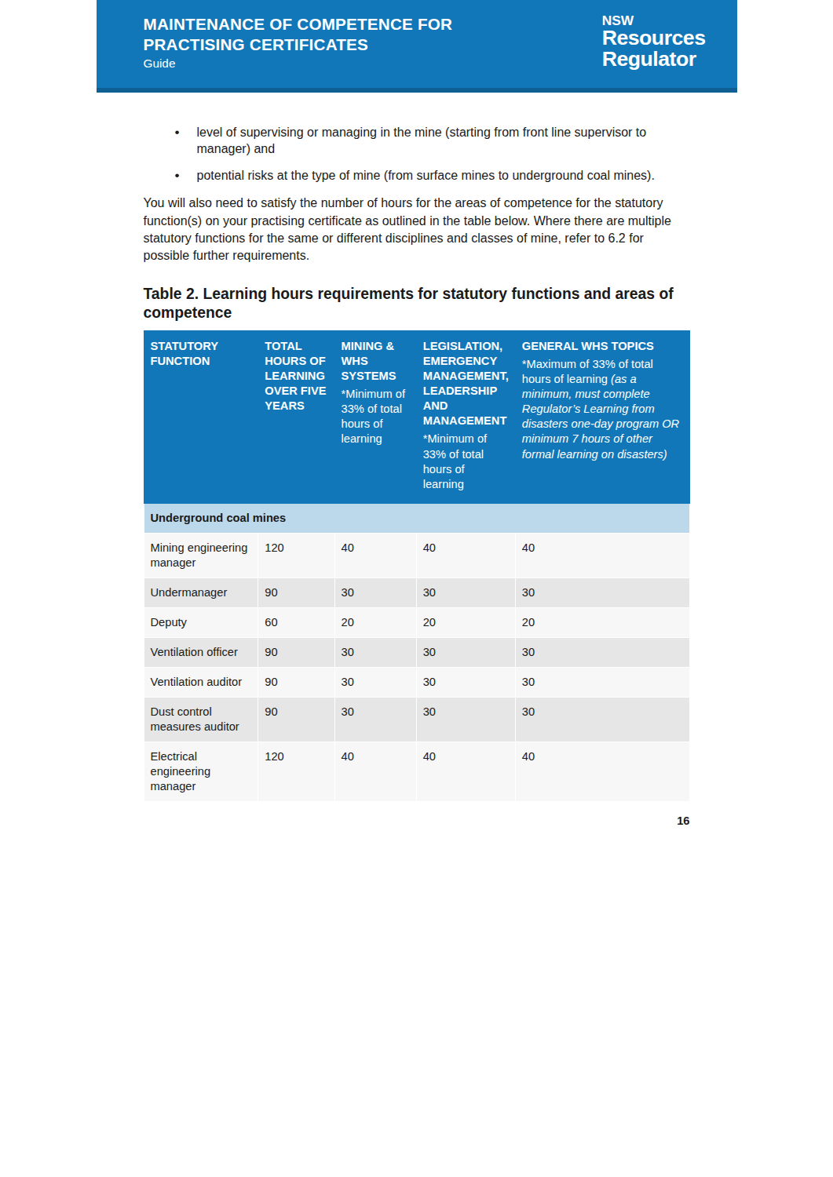Maintenance of Competence for
Practising Certificates
Guide
NSWResources
Regulator
level of supervising or managing in the mine (starting from front line supervisor to manager) and
potential risks at the type of mine (from surface mines to underground coal mines).
You will also need to satisfy the number of hours for the areas of competence for the statutory function(s) on your practising certificate as outlined in the table below. Where there are multiple statutory functions for the same or different disciplines and classes of mine, refer to 6.2 for possible further requirements.
Table 2. Learning hours requirements for statutory functions and areas of competence
| STATUTORY FUNCTION | TOTAL HOURS OF LEARNING OVER FIVE YEARS | MINING & WHS SYSTEMS *Minimum of 33% of total hours of learning | LEGISLATION, EMERGENCY MANAGEMENT, LEADERSHIP AND MANAGEMENT *Minimum of 33% of total hours of learning | GENERAL WHS TOPICS *Maximum of 33% of total hours of learning (as a minimum, must complete Regulator’s Learning from disasters one-day program OR minimum 7 hours of other formal learning on disasters) |
| --- | --- | --- | --- | --- |
| Underground coal mines |
| Mining engineering manager | 120 | 40 | 40 | 40 |
| Undermanager | 90 | 30 | 30 | 30 |
| Deputy | 60 | 20 | 20 | 20 |
| Ventilation officer | 90 | 30 | 30 | 30 |
| Ventilation auditor | 90 | 30 | 30 | 30 |
| Dust control measures auditor | 90 | 30 | 30 | 30 |
| Electrical engineering manager | 120 | 40 | 40 | 40 |
16